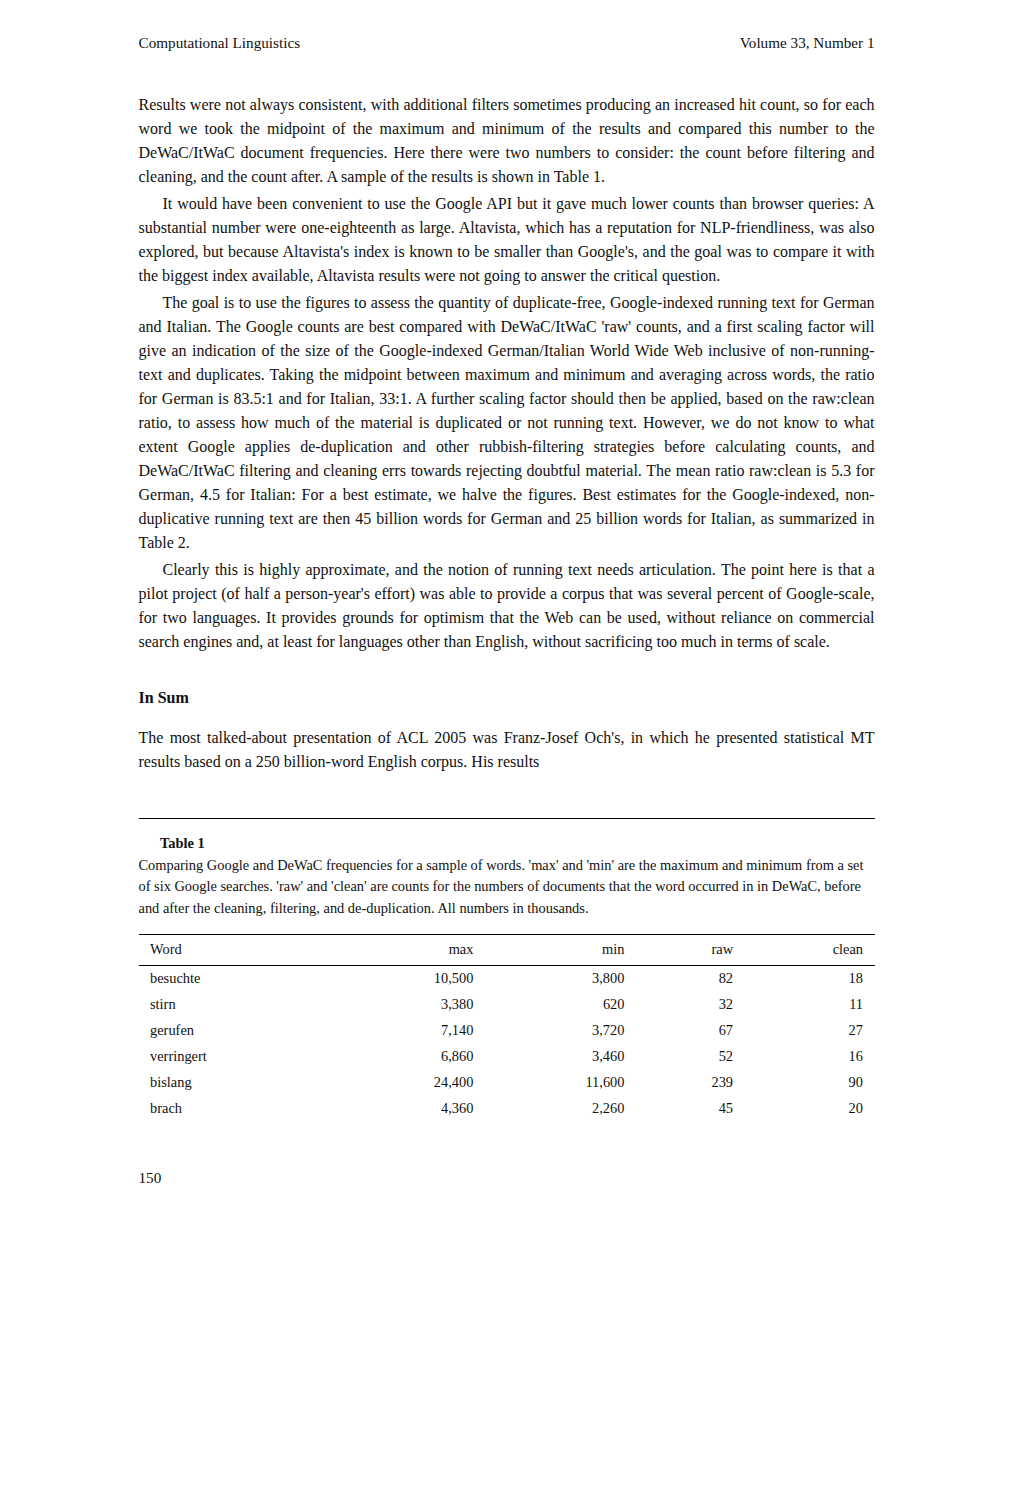Computational Linguistics Volume 33, Number 1
Results were not always consistent, with additional filters sometimes producing an increased hit count, so for each word we took the midpoint of the maximum and minimum of the results and compared this number to the DeWaC/ItWaC document frequencies. Here there were two numbers to consider: the count before filtering and cleaning, and the count after. A sample of the results is shown in Table 1.
It would have been convenient to use the Google API but it gave much lower counts than browser queries: A substantial number were one-eighteenth as large. Altavista, which has a reputation for NLP-friendliness, was also explored, but because Altavista's index is known to be smaller than Google's, and the goal was to compare it with the biggest index available, Altavista results were not going to answer the critical question.
The goal is to use the figures to assess the quantity of duplicate-free, Google-indexed running text for German and Italian. The Google counts are best compared with DeWaC/ItWaC 'raw' counts, and a first scaling factor will give an indication of the size of the Google-indexed German/Italian World Wide Web inclusive of non-running-text and duplicates. Taking the midpoint between maximum and minimum and averaging across words, the ratio for German is 83.5:1 and for Italian, 33:1. A further scaling factor should then be applied, based on the raw:clean ratio, to assess how much of the material is duplicated or not running text. However, we do not know to what extent Google applies de-duplication and other rubbish-filtering strategies before calculating counts, and DeWaC/ItWaC filtering and cleaning errs towards rejecting doubtful material. The mean ratio raw:clean is 5.3 for German, 4.5 for Italian: For a best estimate, we halve the figures. Best estimates for the Google-indexed, non-duplicative running text are then 45 billion words for German and 25 billion words for Italian, as summarized in Table 2.
Clearly this is highly approximate, and the notion of running text needs articulation. The point here is that a pilot project (of half a person-year's effort) was able to provide a corpus that was several percent of Google-scale, for two languages. It provides grounds for optimism that the Web can be used, without reliance on commercial search engines and, at least for languages other than English, without sacrificing too much in terms of scale.
In Sum
The most talked-about presentation of ACL 2005 was Franz-Josef Och's, in which he presented statistical MT results based on a 250 billion-word English corpus. His results
Table 1
Comparing Google and DeWaC frequencies for a sample of words. 'max' and 'min' are the maximum and minimum from a set of six Google searches. 'raw' and 'clean' are counts for the numbers of documents that the word occurred in in DeWaC, before and after the cleaning, filtering, and de-duplication. All numbers in thousands.
| Word | max | min | raw | clean |
| --- | --- | --- | --- | --- |
| besuchte | 10,500 | 3,800 | 82 | 18 |
| stirn | 3,380 | 620 | 32 | 11 |
| gerufen | 7,140 | 3,720 | 67 | 27 |
| verringert | 6,860 | 3,460 | 52 | 16 |
| bislang | 24,400 | 11,600 | 239 | 90 |
| brach | 4,360 | 2,260 | 45 | 20 |
150